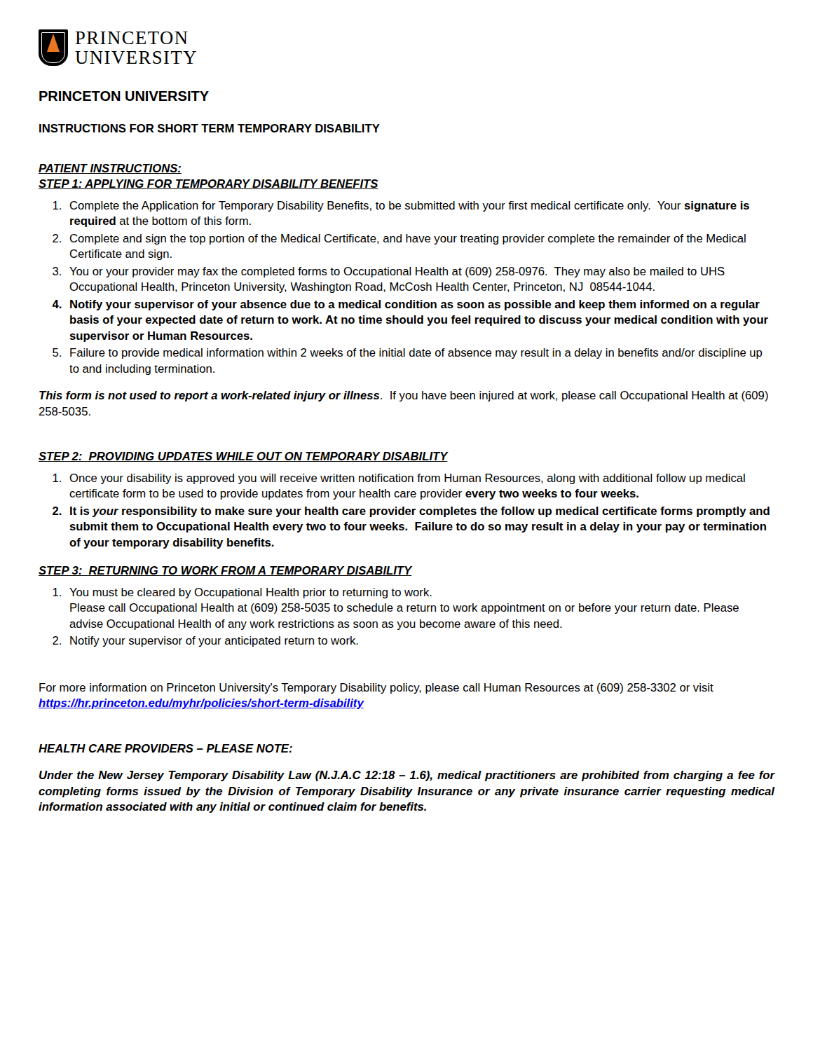PRINCETON
UNIVERSITY
PRINCETON UNIVERSITY
INSTRUCTIONS FOR SHORT TERM TEMPORARY DISABILITY
PATIENT INSTRUCTIONS:
STEP 1: APPLYING FOR TEMPORARY DISABILITY BENEFITS
Complete the Application for Temporary Disability Benefits, to be submitted with your first medical certificate only. Your signature is required at the bottom of this form.
Complete and sign the top portion of the Medical Certificate, and have your treating provider complete the remainder of the Medical Certificate and sign.
You or your provider may fax the completed forms to Occupational Health at (609) 258-0976. They may also be mailed to UHS Occupational Health, Princeton University, Washington Road, McCosh Health Center, Princeton, NJ 08544-1044.
Notify your supervisor of your absence due to a medical condition as soon as possible and keep them informed on a regular basis of your expected date of return to work. At no time should you feel required to discuss your medical condition with your supervisor or Human Resources.
Failure to provide medical information within 2 weeks of the initial date of absence may result in a delay in benefits and/or discipline up to and including termination.
This form is not used to report a work-related injury or illness. If you have been injured at work, please call Occupational Health at (609) 258-5035.
STEP 2: PROVIDING UPDATES WHILE OUT ON TEMPORARY DISABILITY
Once your disability is approved you will receive written notification from Human Resources, along with additional follow up medical certificate form to be used to provide updates from your health care provider every two weeks to four weeks.
It is your responsibility to make sure your health care provider completes the follow up medical certificate forms promptly and submit them to Occupational Health every two to four weeks. Failure to do so may result in a delay in your pay or termination of your temporary disability benefits.
STEP 3: RETURNING TO WORK FROM A TEMPORARY DISABILITY
You must be cleared by Occupational Health prior to returning to work.
Please call Occupational Health at (609) 258-5035 to schedule a return to work appointment on or before your return date. Please advise Occupational Health of any work restrictions as soon as you become aware of this need.
Notify your supervisor of your anticipated return to work.
For more information on Princeton University's Temporary Disability policy, please call Human Resources at (609) 258-3302 or visit https://hr.princeton.edu/myhr/policies/short-term-disability
HEALTH CARE PROVIDERS – PLEASE NOTE:
Under the New Jersey Temporary Disability Law (N.J.A.C 12:18 – 1.6), medical practitioners are prohibited from charging a fee for completing forms issued by the Division of Temporary Disability Insurance or any private insurance carrier requesting medical information associated with any initial or continued claim for benefits.